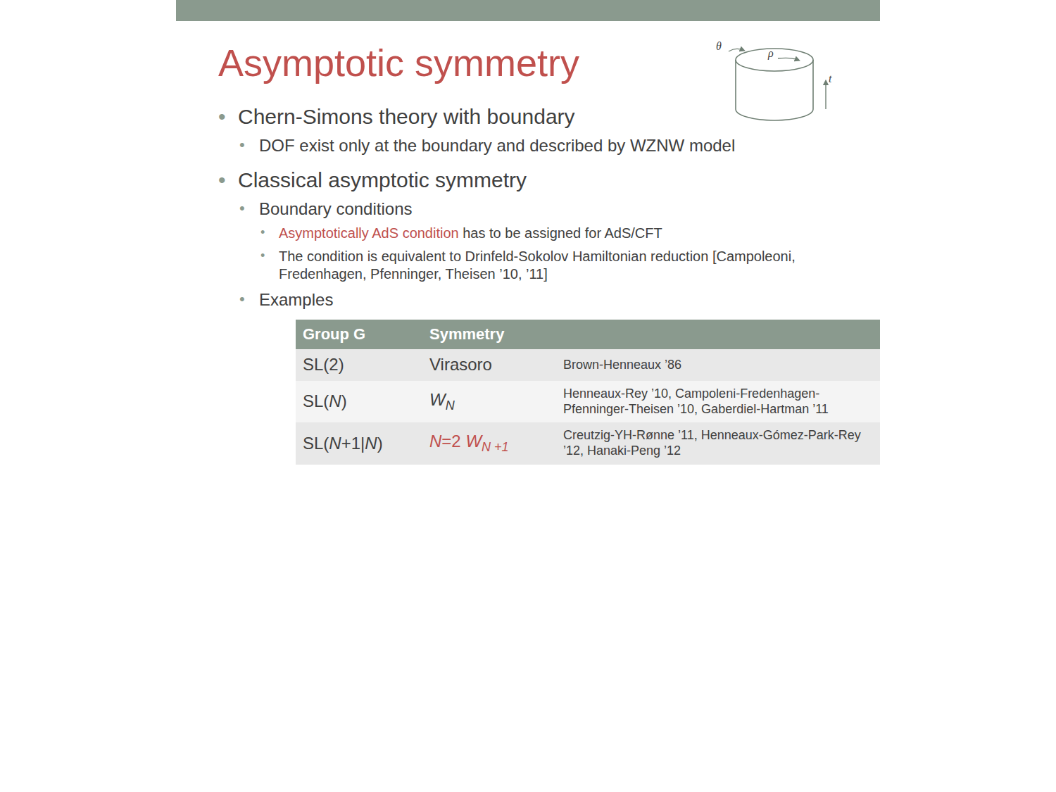θ ρ t
Asymptotic symmetry
Chern-Simons theory with boundary
DOF exist only at the boundary and described by WZNW model
Classical asymptotic symmetry
Boundary conditions
Asymptotically AdS condition has to be assigned for AdS/CFT
The condition is equivalent to Drinfeld-Sokolov Hamiltonian reduction [Campoleoni, Fredenhagen, Pfenninger, Theisen ’10, ’11]
Examples
| Group G | Symmetry | |
| --- | --- | --- |
| SL(2) | Virasoro | Brown-Henneaux ’86 |
| SL( N ) | W N | Henneaux-Rey ’10, Campoleni-Fredenhagen-Pfenninger-Theisen ’10, Gaberdiel-Hartman ’11 |
| SL( N +1/ N ) | N =2 W N +1 | Creutzig-YH-Rønne ’11, Henneaux-Gómez-Park-Rey ’12, Hanaki-Peng ’12 |